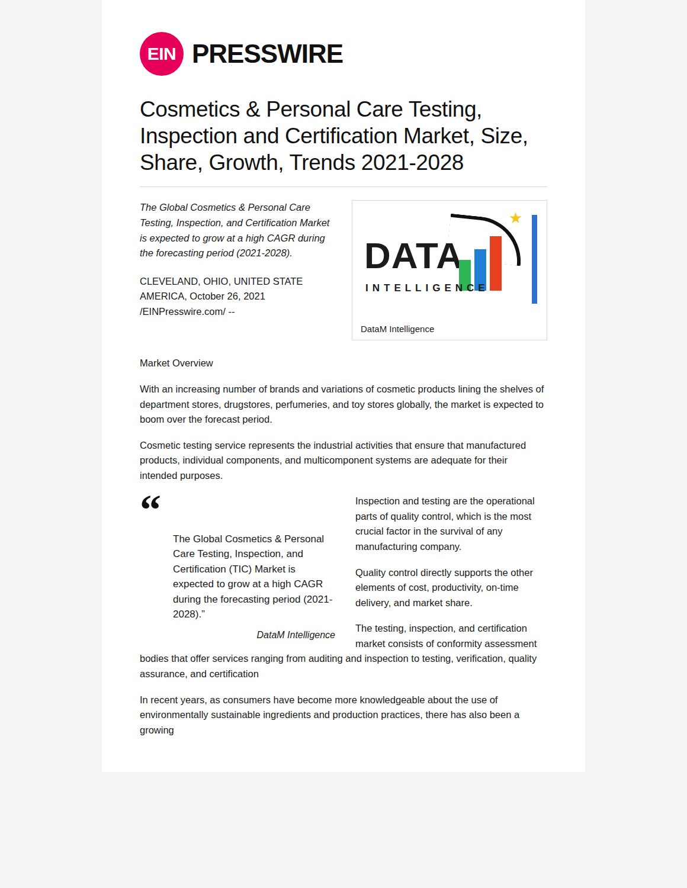EIN
PRESSWIRE
Cosmetics & Personal Care Testing, Inspection and Certification Market, Size, Share, Growth, Trends 2021-2028
The Global Cosmetics & Personal Care Testing, Inspection, and Certification Market is expected to grow at a high CAGR during the forecasting period (2021-2028).
CLEVELAND, OHIO, UNITED STATE AMERICA, October 26, 2021 /EINPresswire.com/ --
★
DATA
INTELLIGENCE
DataM Intelligence
Market Overview
With an increasing number of brands and variations of cosmetic products lining the shelves of department stores, drugstores, perfumeries, and toy stores globally, the market is expected to boom over the forecast period.
Cosmetic testing service represents the industrial activities that ensure that manufactured products, individual components, and multicomponent systems are adequate for their intended purposes.
“
The Global Cosmetics & Personal Care Testing, Inspection, and Certification (TIC) Market is expected to grow at a high CAGR during the forecasting period (2021-2028).”
DataM Intelligence
Inspection and testing are the operational parts of quality control, which is the most crucial factor in the survival of any manufacturing company.
Quality control directly supports the other elements of cost, productivity, on-time delivery, and market share.
The testing, inspection, and certification market consists of conformity assessment bodies that offer services ranging from auditing and inspection to testing, verification, quality assurance, and certification
In recent years, as consumers have become more knowledgeable about the use of environmentally sustainable ingredients and production practices, there has also been a growing